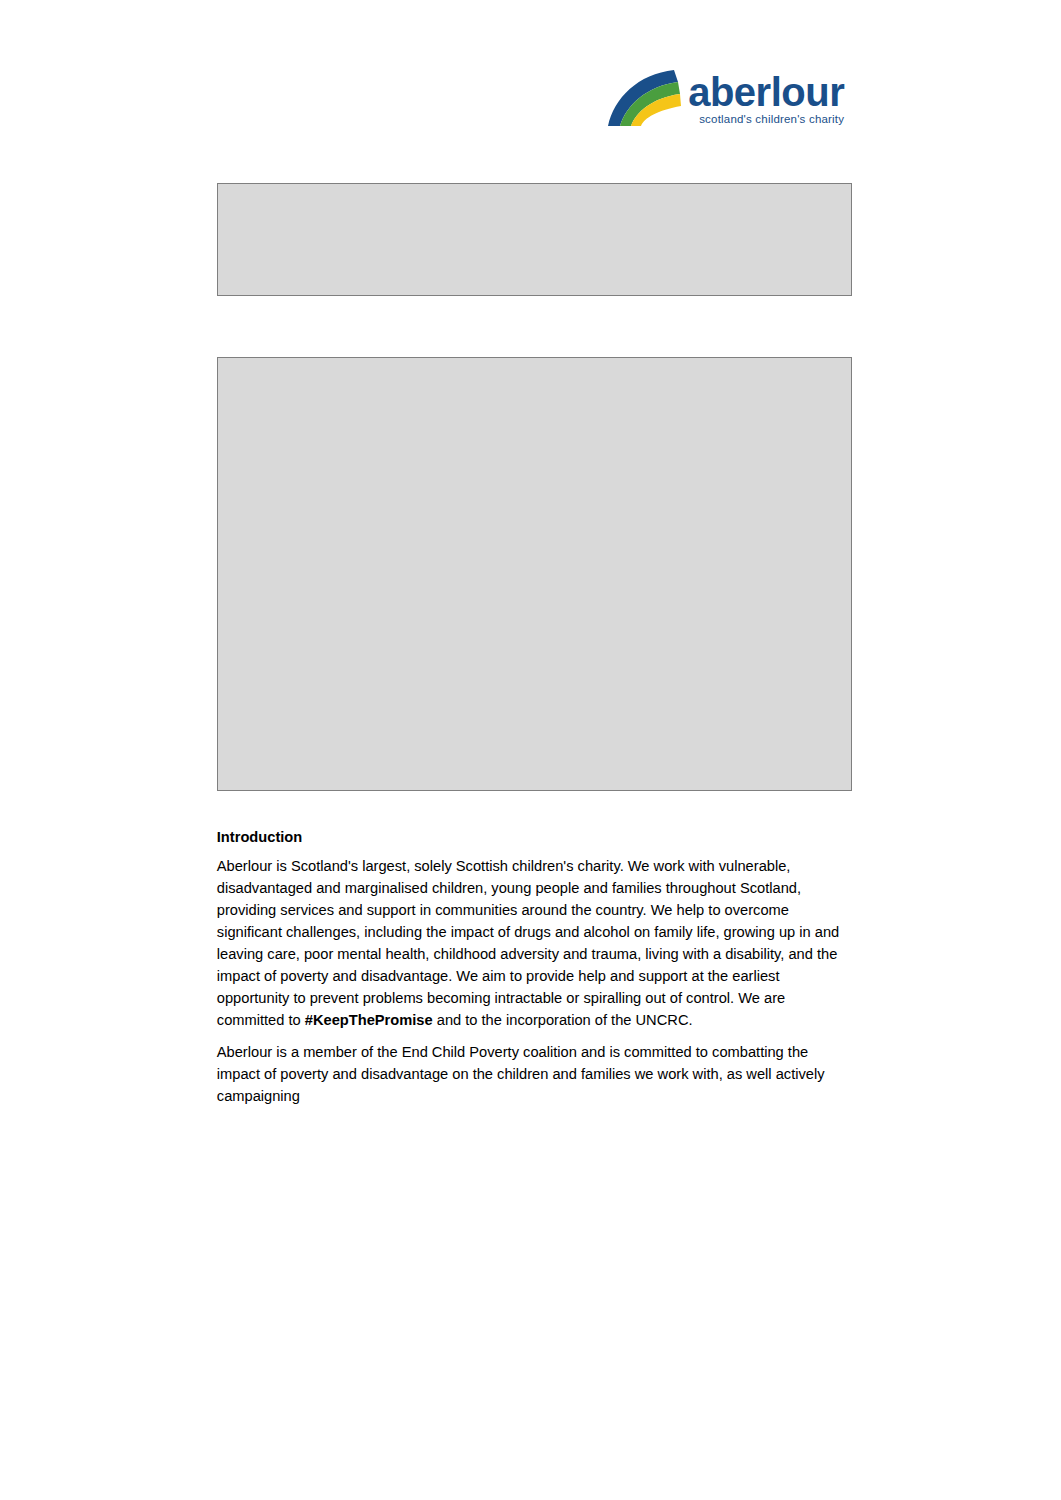aberlour scotland's children's charity
Aberlour Evidence to Scottish Parliament's Education, Children and Young People Committee on the Scottish Attainment Challenge
February 2022
Prepared by Martin Canavan, Head of Policy & Participation
Key Messages
1. If children come to school hungry, tired or stressed then they are going to find it difficult to learn
2. Children's learning is significantly impacted by what happens away from school, at home and in the community
3. To help improve children's learning we need to understand the interaction between school and home – then we can better put in place what support children and families tell us they need
4. Putting relationships at the centre of how we support children develops consistency and trust in the adults around them that can help children to regulate, enabling them to come to school ready to learn
5. Family support is a vital part of how we support children and families before and beyond the school gates and help to improve children's learning
6. The pandemic has had an unexpectedly positive impact on the learning experiences of some children in residential care
7. We need to develop more flexible and individualised approaches to learning for children and young people whose circumstances mean they struggle to engage with education
Introduction
Aberlour is Scotland's largest, solely Scottish children's charity. We work with vulnerable, disadvantaged and marginalised children, young people and families throughout Scotland, providing services and support in communities around the country. We help to overcome significant challenges, including the impact of drugs and alcohol on family life, growing up in and leaving care, poor mental health, childhood adversity and trauma, living with a disability, and the impact of poverty and disadvantage. We aim to provide help and support at the earliest opportunity to prevent problems becoming intractable or spiralling out of control. We are committed to #KeepThePromise and to the incorporation of the UNCRC.
Aberlour is a member of the End Child Poverty coalition and is committed to combatting the impact of poverty and disadvantage on the children and families we work with, as well actively campaigning